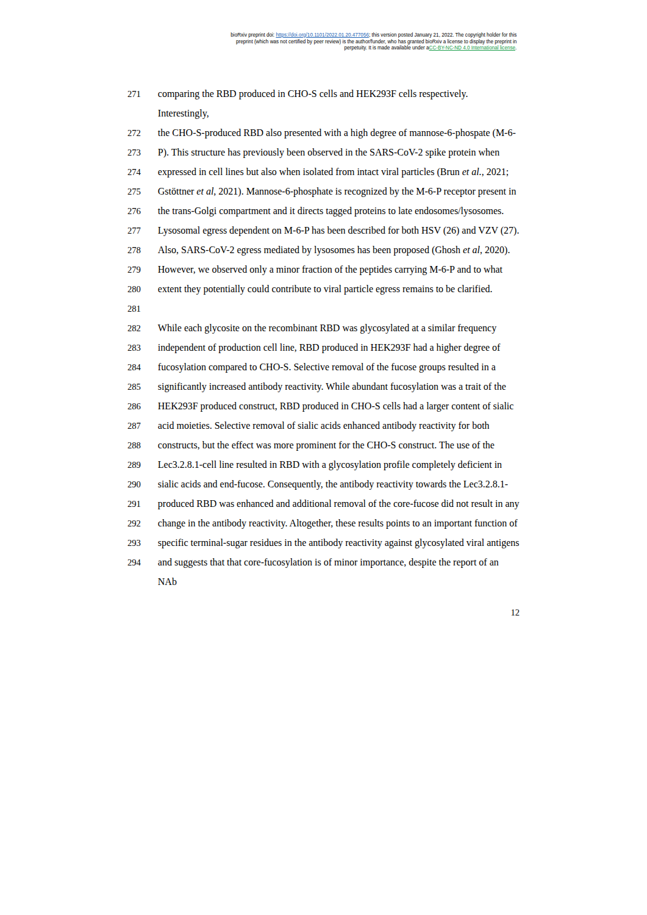bioRxiv preprint doi: https://doi.org/10.1101/2022.01.20.477056; this version posted January 21, 2022. The copyright holder for this
preprint (which was not certified by peer review) is the author/funder, who has granted bioRxiv a license to display the preprint in
perpetuity. It is made available under aCC-BY-NC-ND 4.0 International license.
271
comparing the RBD produced in CHO-S cells and HEK293F cells respectively. Interestingly,
272
the CHO-S-produced RBD also presented with a high degree of mannose-6-phospate (M-6-
273
P). This structure has previously been observed in the SARS-CoV-2 spike protein when
274
expressed in cell lines but also when isolated from intact viral particles (Brun et al., 2021;
275
Gstöttner et al, 2021). Mannose-6-phosphate is recognized by the M-6-P receptor present in
276
the trans-Golgi compartment and it directs tagged proteins to late endosomes/lysosomes.
277
Lysosomal egress dependent on M-6-P has been described for both HSV (26) and VZV (27).
278
Also, SARS-CoV-2 egress mediated by lysosomes has been proposed (Ghosh et al, 2020).
279
However, we observed only a minor fraction of the peptides carrying M-6-P and to what
280
extent they potentially could contribute to viral particle egress remains to be clarified.
281
282
While each glycosite on the recombinant RBD was glycosylated at a similar frequency
283
independent of production cell line, RBD produced in HEK293F had a higher degree of
284
fucosylation compared to CHO-S. Selective removal of the fucose groups resulted in a
285
significantly increased antibody reactivity. While abundant fucosylation was a trait of the
286
HEK293F produced construct, RBD produced in CHO-S cells had a larger content of sialic
287
acid moieties. Selective removal of sialic acids enhanced antibody reactivity for both
288
constructs, but the effect was more prominent for the CHO-S construct. The use of the
289
Lec3.2.8.1-cell line resulted in RBD with a glycosylation profile completely deficient in
290
sialic acids and end-fucose. Consequently, the antibody reactivity towards the Lec3.2.8.1-
291
produced RBD was enhanced and additional removal of the core-fucose did not result in any
292
change in the antibody reactivity. Altogether, these results points to an important function of
293
specific terminal-sugar residues in the antibody reactivity against glycosylated viral antigens
294
and suggests that that core-fucosylation is of minor importance, despite the report of an NAb
12